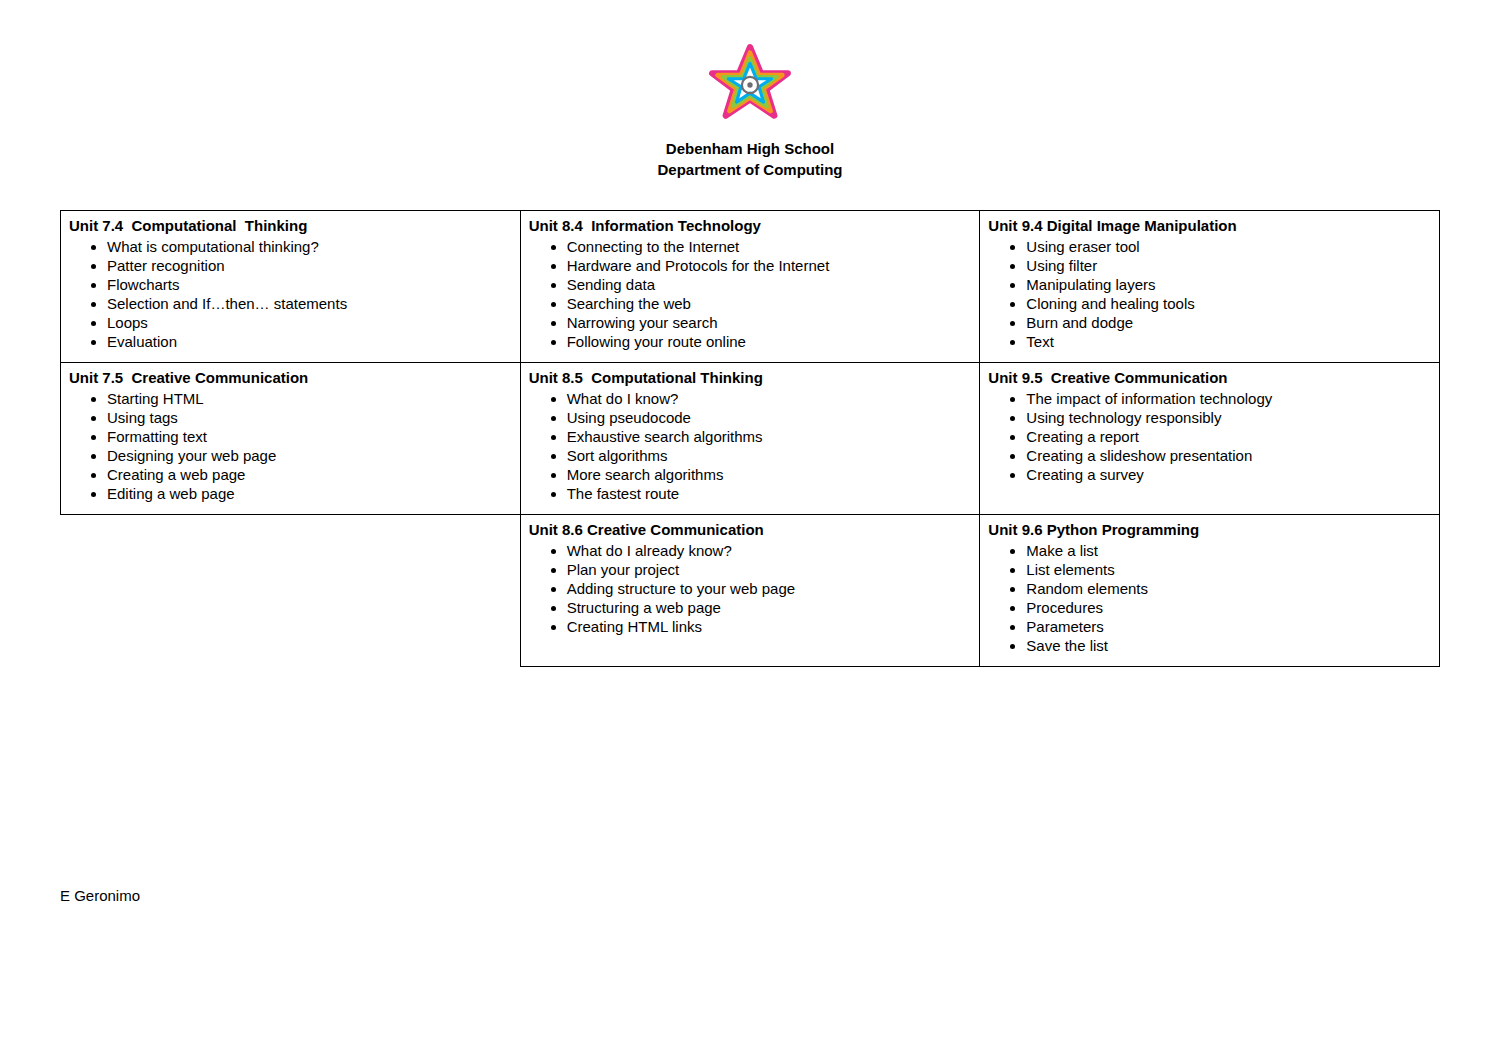Debenham High School
Department of Computing
| Unit 7.4 Computational Thinking What is computational thinking? Patter recognition Flowcharts Selection and If…then… statements Loops Evaluation | Unit 8.4 Information Technology Connecting to the Internet Hardware and Protocols for the Internet Sending data Searching the web Narrowing your search Following your route online | Unit 9.4 Digital Image Manipulation Using eraser tool Using filter Manipulating layers Cloning and healing tools Burn and dodge Text |
| Unit 7.5 Creative Communication Starting HTML Using tags Formatting text Designing your web page Creating a web page Editing a web page | Unit 8.5 Computational Thinking What do I know? Using pseudocode Exhaustive search algorithms Sort algorithms More search algorithms The fastest route | Unit 9.5 Creative Communication The impact of information technology Using technology responsibly Creating a report Creating a slideshow presentation Creating a survey |
| | Unit 8.6 Creative Communication What do I already know? Plan your project Adding structure to your web page Structuring a web page Creating HTML links | Unit 9.6 Python Programming Make a list List elements Random elements Procedures Parameters Save the list |
E Geronimo